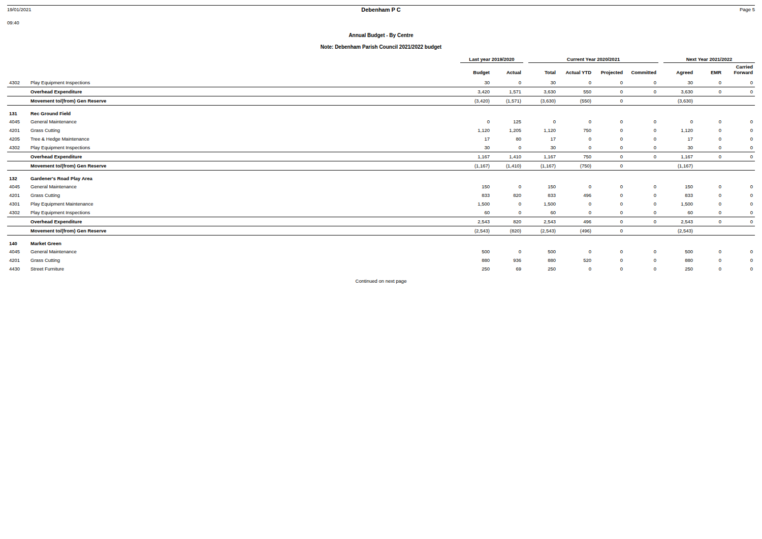19/01/2021 Page 5
Debenham P C
09:40
Annual Budget - By Centre
Note: Debenham Parish Council 2021/2022 budget
| | | Last year 2019/2020 | | Current Year 2020/2021 | | Next Year 2021/2022 |
| --- | --- | --- | --- | --- | --- | --- |
| | | Budget | Actual | | Total | Actual YTD | Projected | Committed | | Agreed | EMR | Carried Forward |
| 4302 | Play Equipment Inspections | 30 | 0 | | 30 | 0 | 0 | 0 | | 30 | 0 | 0 |
| | Overhead Expenditure | 3,420 | 1,571 | | 3,630 | 550 | 0 | 0 | | 3,630 | 0 | 0 |
| | Movement to/(from) Gen Reserve | (3,420) | (1,571) | | (3,630) | (550) | 0 | | | (3,630) | | |
| 131 | Rec Ground Field | |
| 4045 | General Maintenance | 0 | 125 | | 0 | 0 | 0 | 0 | | 0 | 0 | 0 |
| 4201 | Grass Cutting | 1,120 | 1,205 | | 1,120 | 750 | 0 | 0 | | 1,120 | 0 | 0 |
| 4205 | Tree & Hedge Maintenance | 17 | 80 | | 17 | 0 | 0 | 0 | | 17 | 0 | 0 |
| 4302 | Play Equipment Inspections | 30 | 0 | | 30 | 0 | 0 | 0 | | 30 | 0 | 0 |
| | Overhead Expenditure | 1,167 | 1,410 | | 1,167 | 750 | 0 | 0 | | 1,167 | 0 | 0 |
| | Movement to/(from) Gen Reserve | (1,167) | (1,410) | | (1,167) | (750) | 0 | | | (1,167) | | |
| 132 | Gardener's Road Play Area | |
| 4045 | General Maintenance | 150 | 0 | | 150 | 0 | 0 | 0 | | 150 | 0 | 0 |
| 4201 | Grass Cutting | 833 | 820 | | 833 | 496 | 0 | 0 | | 833 | 0 | 0 |
| 4301 | Play Equipment Maintenance | 1,500 | 0 | | 1,500 | 0 | 0 | 0 | | 1,500 | 0 | 0 |
| 4302 | Play Equipment Inspections | 60 | 0 | | 60 | 0 | 0 | 0 | | 60 | 0 | 0 |
| | Overhead Expenditure | 2,543 | 820 | | 2,543 | 496 | 0 | 0 | | 2,543 | 0 | 0 |
| | Movement to/(from) Gen Reserve | (2,543) | (820) | | (2,543) | (496) | 0 | | | (2,543) | | |
| 140 | Market Green | |
| 4045 | General Maintenance | 500 | 0 | | 500 | 0 | 0 | 0 | | 500 | 0 | 0 |
| 4201 | Grass Cutting | 880 | 936 | | 880 | 520 | 0 | 0 | | 880 | 0 | 0 |
| 4430 | Street Furniture | 250 | 69 | | 250 | 0 | 0 | 0 | | 250 | 0 | 0 |
Continued on next page